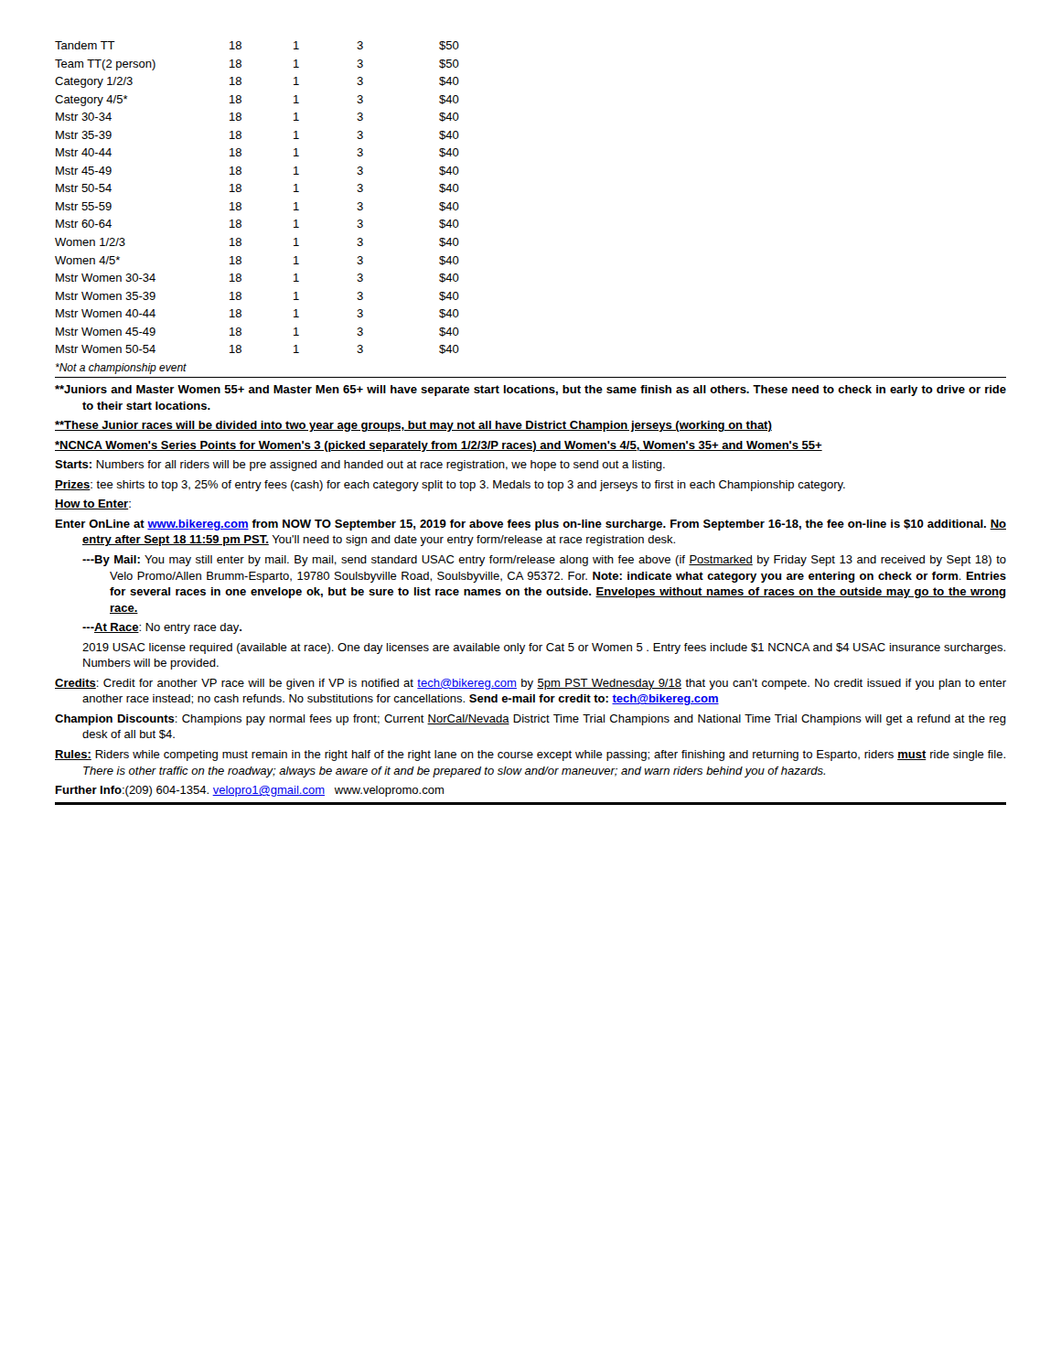| Tandem TT | 18 | 1 | 3 | $50 |
| Team TT(2 person) | 18 | 1 | 3 | $50 |
| Category 1/2/3 | 18 | 1 | 3 | $40 |
| Category 4/5* | 18 | 1 | 3 | $40 |
| Mstr 30-34 | 18 | 1 | 3 | $40 |
| Mstr 35-39 | 18 | 1 | 3 | $40 |
| Mstr 40-44 | 18 | 1 | 3 | $40 |
| Mstr 45-49 | 18 | 1 | 3 | $40 |
| Mstr 50-54 | 18 | 1 | 3 | $40 |
| Mstr 55-59 | 18 | 1 | 3 | $40 |
| Mstr 60-64 | 18 | 1 | 3 | $40 |
| Women 1/2/3 | 18 | 1 | 3 | $40 |
| Women 4/5* | 18 | 1 | 3 | $40 |
| Mstr Women 30-34 | 18 | 1 | 3 | $40 |
| Mstr Women 35-39 | 18 | 1 | 3 | $40 |
| Mstr Women 40-44 | 18 | 1 | 3 | $40 |
| Mstr Women 45-49 | 18 | 1 | 3 | $40 |
| Mstr Women 50-54 | 18 | 1 | 3 | $40 |
*Not a championship event
**Juniors and Master Women 55+ and Master Men 65+ will have separate start locations, but the same finish as all others. These need to check in early to drive or ride to their start locations.
**These Junior races will be divided into two year age groups, but may not all have District Champion jerseys (working on that)
*NCNCA Women's Series Points for Women's 3 (picked separately from 1/2/3/P races) and Women's 4/5, Women's 35+ and Women's 55+
Starts: Numbers for all riders will be pre assigned and handed out at race registration, we hope to send out a listing.
Prizes: tee shirts to top 3, 25% of entry fees (cash) for each category split to top 3. Medals to top 3 and jerseys to first in each Championship category.
How to Enter:
Enter OnLine at www.bikereg.com from NOW TO September 15, 2019 for above fees plus on-line surcharge. From September 16-18, the fee on-line is $10 additional. No entry after Sept 18 11:59 pm PST. You'll need to sign and date your entry form/release at race registration desk.
---By Mail: You may still enter by mail. By mail, send standard USAC entry form/release along with fee above (if Postmarked by Friday Sept 13 and received by Sept 18) to Velo Promo/Allen Brumm-Esparto, 19780 Soulsbyville Road, Soulsbyville, CA 95372. For. Note: indicate what category you are entering on check or form. Entries for several races in one envelope ok, but be sure to list race names on the outside. Envelopes without names of races on the outside may go to the wrong race.
---At Race: No entry race day.
2019 USAC license required (available at race). One day licenses are available only for Cat 5 or Women 5 . Entry fees include $1 NCNCA and $4 USAC insurance surcharges. Numbers will be provided.
Credits: Credit for another VP race will be given if VP is notified at tech@bikereg.com by 5pm PST Wednesday 9/18 that you can't compete. No credit issued if you plan to enter another race instead; no cash refunds. No substitutions for cancellations. Send e-mail for credit to: tech@bikereg.com
Champion Discounts: Champions pay normal fees up front; Current NorCal/Nevada District Time Trial Champions and National Time Trial Champions will get a refund at the reg desk of all but $4.
Rules: Riders while competing must remain in the right half of the right lane on the course except while passing; after finishing and returning to Esparto, riders must ride single file. There is other traffic on the roadway; always be aware of it and be prepared to slow and/or maneuver; and warn riders behind you of hazards.
Further Info:(209) 604-1354. velopro1@gmail.com www.velopromo.com